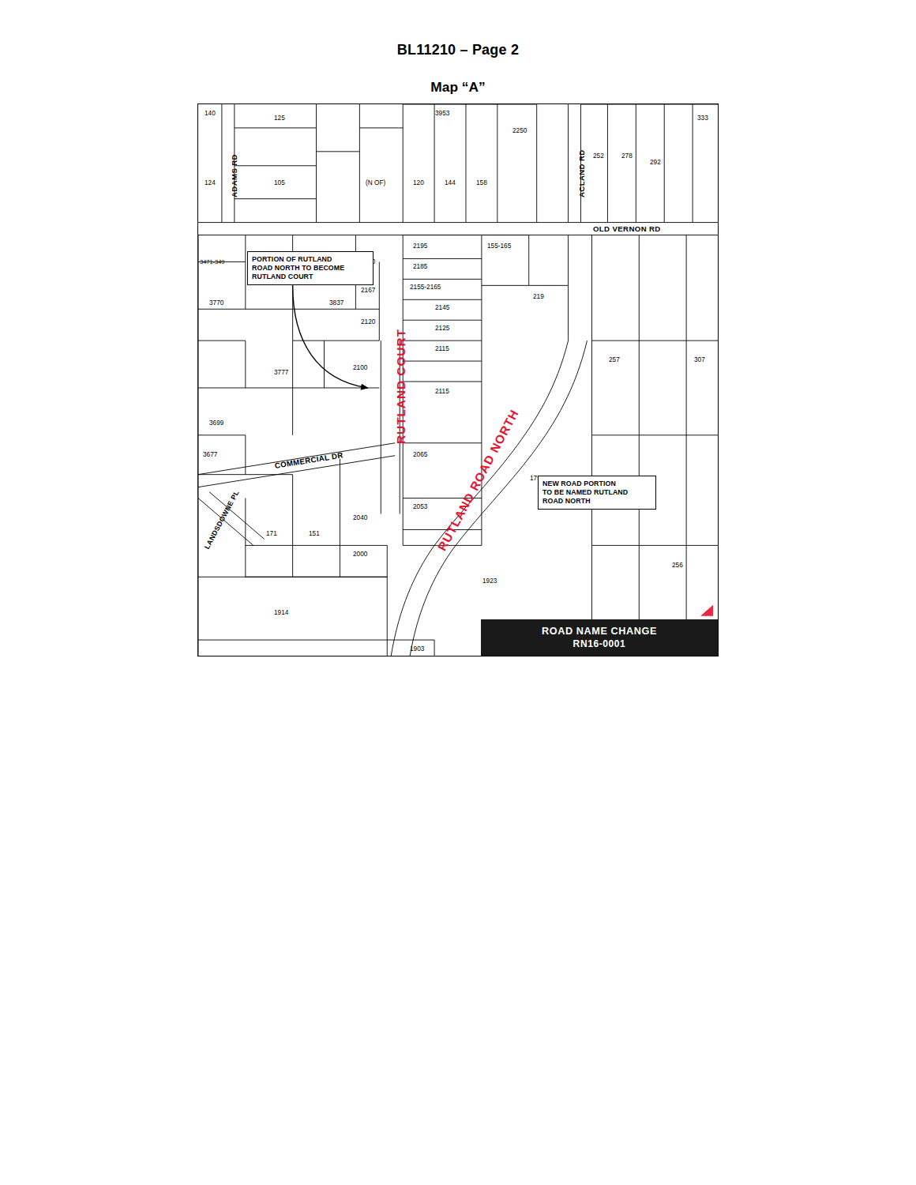BL11210 – Page 2
Map “A”
ADAMS RD
ACLAND RD
OLD VERNON RD
COMMERCIAL DR
LANDSDOWNE PL
RUTLAND COURT
RUTLAND ROAD NORTH
140
124
125
105
(N OF)
3953
2250
120
144
158
252
278
292
333
3471-349
2170
2167
3770
3837
2120
2100
3777
3699
3677
2195
2185
2155-2165
2145
2125
2115
2115
2065
2053
155-165
219
175
257
307
256
2040
2000
171
151
1914
1923
1903
PORTION OF RUTLAND
ROAD NORTH TO BECOME
RUTLAND COURT
NEW ROAD PORTION
TO BE NAMED RUTLAND
ROAD NORTH
ROAD NAME CHANGE
RN16-0001